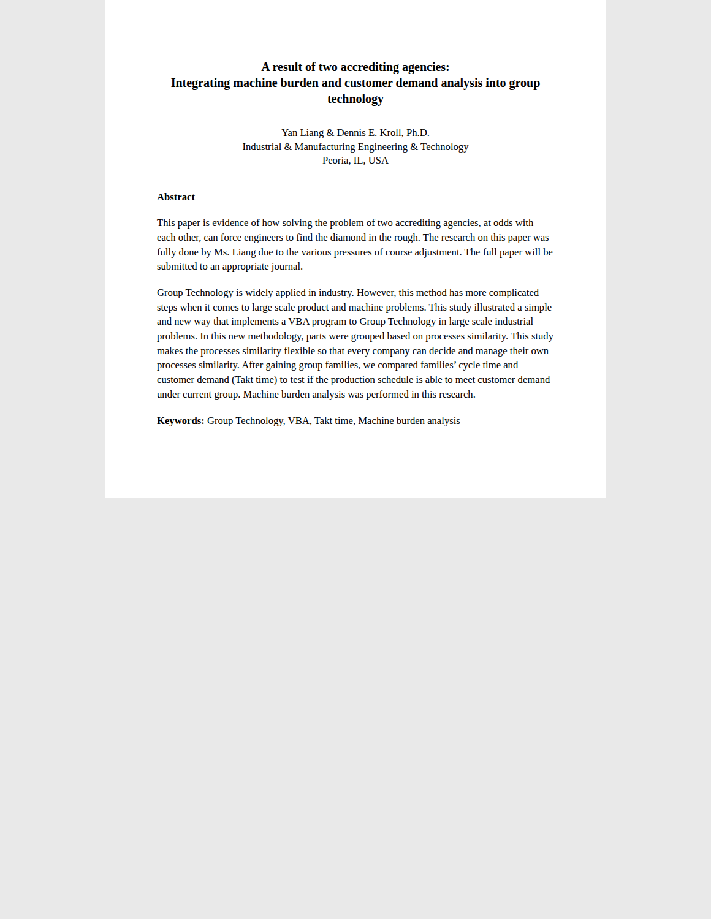A result of two accrediting agencies:
Integrating machine burden and customer demand analysis into group
technology
Yan Liang & Dennis E. Kroll, Ph.D.
Industrial & Manufacturing Engineering & Technology
Peoria, IL, USA
Abstract
This paper is evidence of how solving the problem of two accrediting agencies, at odds with each other, can force engineers to find the diamond in the rough. The research on this paper was fully done by Ms. Liang due to the various pressures of course adjustment. The full paper will be submitted to an appropriate journal.
Group Technology is widely applied in industry. However, this method has more complicated steps when it comes to large scale product and machine problems. This study illustrated a simple and new way that implements a VBA program to Group Technology in large scale industrial problems. In this new methodology, parts were grouped based on processes similarity. This study makes the processes similarity flexible so that every company can decide and manage their own processes similarity. After gaining group families, we compared families’ cycle time and customer demand (Takt time) to test if the production schedule is able to meet customer demand under current group. Machine burden analysis was performed in this research.
Keywords: Group Technology, VBA, Takt time, Machine burden analysis